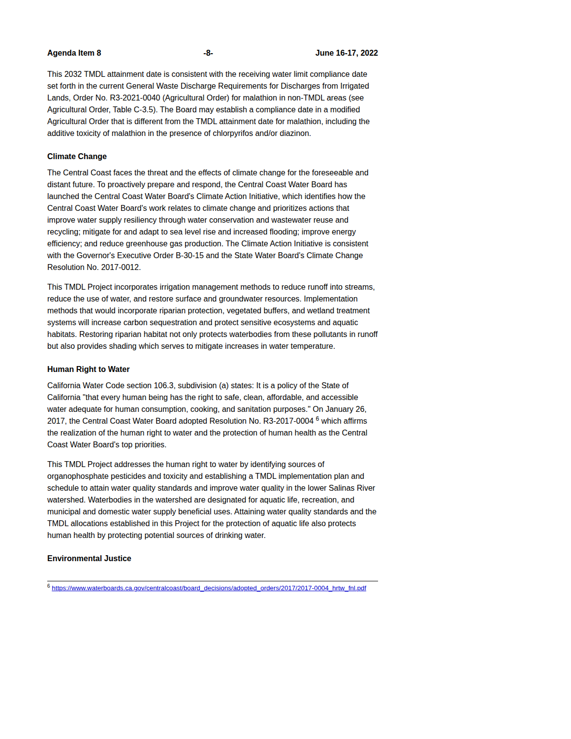Agenda Item 8 -8- June 16-17, 2022
This 2032 TMDL attainment date is consistent with the receiving water limit compliance date set forth in the current General Waste Discharge Requirements for Discharges from Irrigated Lands, Order No. R3-2021-0040 (Agricultural Order) for malathion in non-TMDL areas (see Agricultural Order, Table C-3.5). The Board may establish a compliance date in a modified Agricultural Order that is different from the TMDL attainment date for malathion, including the additive toxicity of malathion in the presence of chlorpyrifos and/or diazinon.
Climate Change
The Central Coast faces the threat and the effects of climate change for the foreseeable and distant future. To proactively prepare and respond, the Central Coast Water Board has launched the Central Coast Water Board's Climate Action Initiative, which identifies how the Central Coast Water Board's work relates to climate change and prioritizes actions that improve water supply resiliency through water conservation and wastewater reuse and recycling; mitigate for and adapt to sea level rise and increased flooding; improve energy efficiency; and reduce greenhouse gas production. The Climate Action Initiative is consistent with the Governor's Executive Order B-30-15 and the State Water Board's Climate Change Resolution No. 2017-0012.
This TMDL Project incorporates irrigation management methods to reduce runoff into streams, reduce the use of water, and restore surface and groundwater resources. Implementation methods that would incorporate riparian protection, vegetated buffers, and wetland treatment systems will increase carbon sequestration and protect sensitive ecosystems and aquatic habitats. Restoring riparian habitat not only protects waterbodies from these pollutants in runoff but also provides shading which serves to mitigate increases in water temperature.
Human Right to Water
California Water Code section 106.3, subdivision (a) states: It is a policy of the State of California "that every human being has the right to safe, clean, affordable, and accessible water adequate for human consumption, cooking, and sanitation purposes." On January 26, 2017, the Central Coast Water Board adopted Resolution No. R3-2017-0004 6 which affirms the realization of the human right to water and the protection of human health as the Central Coast Water Board's top priorities.
This TMDL Project addresses the human right to water by identifying sources of organophosphate pesticides and toxicity and establishing a TMDL implementation plan and schedule to attain water quality standards and improve water quality in the lower Salinas River watershed. Waterbodies in the watershed are designated for aquatic life, recreation, and municipal and domestic water supply beneficial uses. Attaining water quality standards and the TMDL allocations established in this Project for the protection of aquatic life also protects human health by protecting potential sources of drinking water.
Environmental Justice
6 https://www.waterboards.ca.gov/centralcoast/board_decisions/adopted_orders/2017/2017-0004_hrtw_fnl.pdf